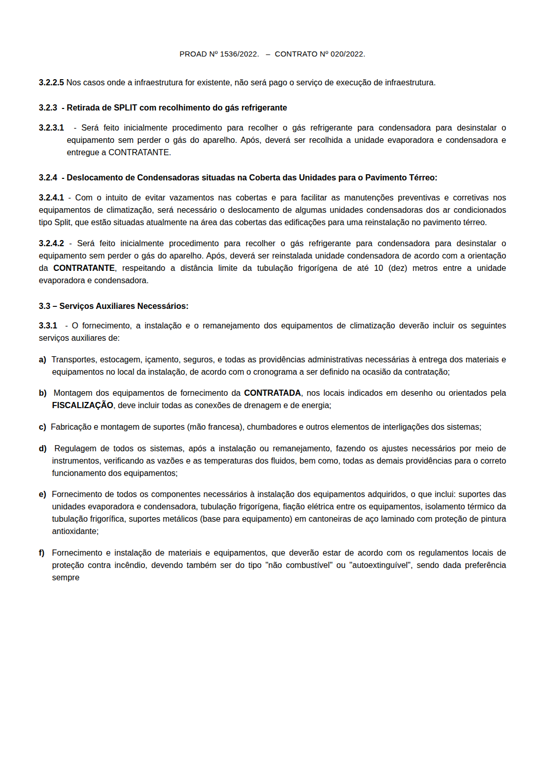PROAD Nº 1536/2022. – CONTRATO Nº 020/2022.
3.2.2.5 Nos casos onde a infraestrutura for existente, não será pago o serviço de execução de infraestrutura.
3.2.3 - Retirada de SPLIT com recolhimento do gás refrigerante
3.2.3.1 - Será feito inicialmente procedimento para recolher o gás refrigerante para condensadora para desinstalar o equipamento sem perder o gás do aparelho. Após, deverá ser recolhida a unidade evaporadora e condensadora e entregue a CONTRATANTE.
3.2.4 - Deslocamento de Condensadoras situadas na Coberta das Unidades para o Pavimento Térreo:
3.2.4.1 - Com o intuito de evitar vazamentos nas cobertas e para facilitar as manutenções preventivas e corretivas nos equipamentos de climatização, será necessário o deslocamento de algumas unidades condensadoras dos ar condicionados tipo Split, que estão situadas atualmente na área das cobertas das edificações para uma reinstalação no pavimento térreo.
3.2.4.2 - Será feito inicialmente procedimento para recolher o gás refrigerante para condensadora para desinstalar o equipamento sem perder o gás do aparelho. Após, deverá ser reinstalada unidade condensadora de acordo com a orientação da CONTRATANTE, respeitando a distância limite da tubulação frigorígena de até 10 (dez) metros entre a unidade evaporadora e condensadora.
3.3 – Serviços Auxiliares Necessários:
3.3.1 - O fornecimento, a instalação e o remanejamento dos equipamentos de climatização deverão incluir os seguintes serviços auxiliares de:
a) Transportes, estocagem, içamento, seguros, e todas as providências administrativas necessárias à entrega dos materiais e equipamentos no local da instalação, de acordo com o cronograma a ser definido na ocasião da contratação;
b) Montagem dos equipamentos de fornecimento da CONTRATADA, nos locais indicados em desenho ou orientados pela FISCALIZAÇÃO, deve incluir todas as conexões de drenagem e de energia;
c) Fabricação e montagem de suportes (mão francesa), chumbadores e outros elementos de interligações dos sistemas;
d) Regulagem de todos os sistemas, após a instalação ou remanejamento, fazendo os ajustes necessários por meio de instrumentos, verificando as vazões e as temperaturas dos fluidos, bem como, todas as demais providências para o correto funcionamento dos equipamentos;
e) Fornecimento de todos os componentes necessários à instalação dos equipamentos adquiridos, o que inclui: suportes das unidades evaporadora e condensadora, tubulação frigorígena, fiação elétrica entre os equipamentos, isolamento térmico da tubulação frigorífica, suportes metálicos (base para equipamento) em cantoneiras de aço laminado com proteção de pintura antioxidante;
f) Fornecimento e instalação de materiais e equipamentos, que deverão estar de acordo com os regulamentos locais de proteção contra incêndio, devendo também ser do tipo "não combustível" ou "autoextinguível", sendo dada preferência sempre